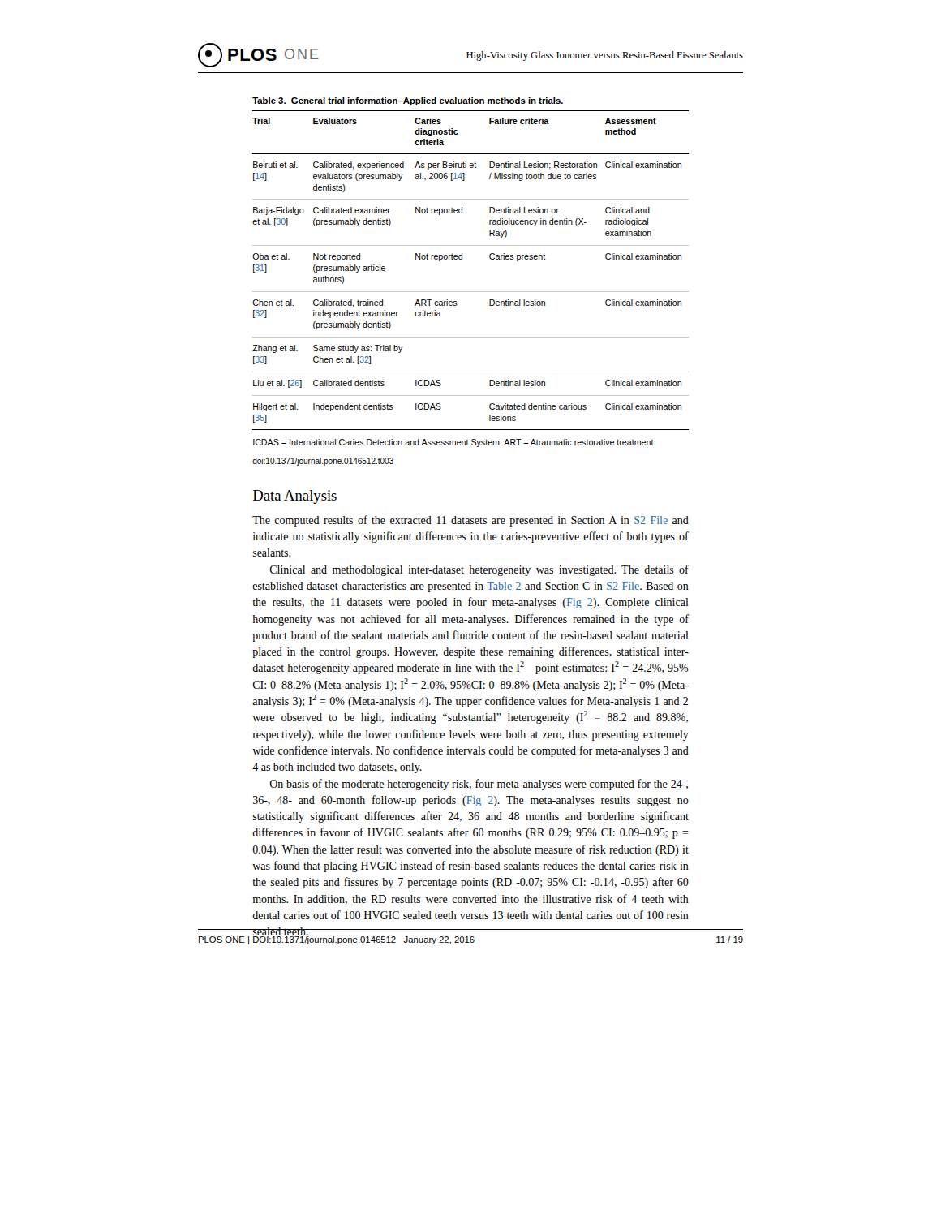PLOS ONE
High-Viscosity Glass Ionomer versus Resin-Based Fissure Sealants
Table 3. General trial information–Applied evaluation methods in trials.
| Trial | Evaluators | Caries diagnostic criteria | Failure criteria | Assessment method |
| --- | --- | --- | --- | --- |
| Beiruti et al. [ 14 ] | Calibrated, experienced evaluators (presumably dentists) | As per Beiruti et al., 2006 [ 14 ] | Dentinal Lesion; Restoration / Missing tooth due to caries | Clinical examination |
| Barja-Fidalgo et al. [ 30 ] | Calibrated examiner (presumably dentist) | Not reported | Dentinal Lesion or radiolucency in dentin (X-Ray) | Clinical and radiological examination |
| Oba et al. [ 31 ] | Not reported (presumably article authors) | Not reported | Caries present | Clinical examination |
| Chen et al. [ 32 ] | Calibrated, trained independent examiner (presumably dentist) | ART caries criteria | Dentinal lesion | Clinical examination |
| Zhang et al. [ 33 ] | Same study as: Trial by Chen et al. [ 32 ] | | | |
| Liu et al. [ 26 ] | Calibrated dentists | ICDAS | Dentinal lesion | Clinical examination |
| Hilgert et al. [ 35 ] | Independent dentists | ICDAS | Cavitated dentine carious lesions | Clinical examination |
ICDAS = International Caries Detection and Assessment System; ART = Atraumatic restorative treatment.
doi:10.1371/journal.pone.0146512.t003
Data Analysis
The computed results of the extracted 11 datasets are presented in Section A in S2 File and indicate no statistically significant differences in the caries-preventive effect of both types of sealants.
Clinical and methodological inter-dataset heterogeneity was investigated. The details of established dataset characteristics are presented in Table 2 and Section C in S2 File. Based on the results, the 11 datasets were pooled in four meta-analyses (Fig 2). Complete clinical homogeneity was not achieved for all meta-analyses. Differences remained in the type of product brand of the sealant materials and fluoride content of the resin-based sealant material placed in the control groups. However, despite these remaining differences, statistical inter-dataset heterogeneity appeared moderate in line with the I2—point estimates: I2 = 24.2%, 95% CI: 0–88.2% (Meta-analysis 1); I2 = 2.0%, 95%CI: 0–89.8% (Meta-analysis 2); I2 = 0% (Meta-analysis 3); I2 = 0% (Meta-analysis 4). The upper confidence values for Meta-analysis 1 and 2 were observed to be high, indicating “substantial” heterogeneity (I2 = 88.2 and 89.8%, respectively), while the lower confidence levels were both at zero, thus presenting extremely wide confidence intervals. No confidence intervals could be computed for meta-analyses 3 and 4 as both included two datasets, only.
On basis of the moderate heterogeneity risk, four meta-analyses were computed for the 24-, 36-, 48- and 60-month follow-up periods (Fig 2). The meta-analyses results suggest no statistically significant differences after 24, 36 and 48 months and borderline significant differences in favour of HVGIC sealants after 60 months (RR 0.29; 95% CI: 0.09–0.95; p = 0.04). When the latter result was converted into the absolute measure of risk reduction (RD) it was found that placing HVGIC instead of resin-based sealants reduces the dental caries risk in the sealed pits and fissures by 7 percentage points (RD -0.07; 95% CI: -0.14, -0.95) after 60 months. In addition, the RD results were converted into the illustrative risk of 4 teeth with dental caries out of 100 HVGIC sealed teeth versus 13 teeth with dental caries out of 100 resin sealed teeth.
PLOS ONE | DOI:10.1371/journal.pone.0146512 January 22, 2016
11 / 19